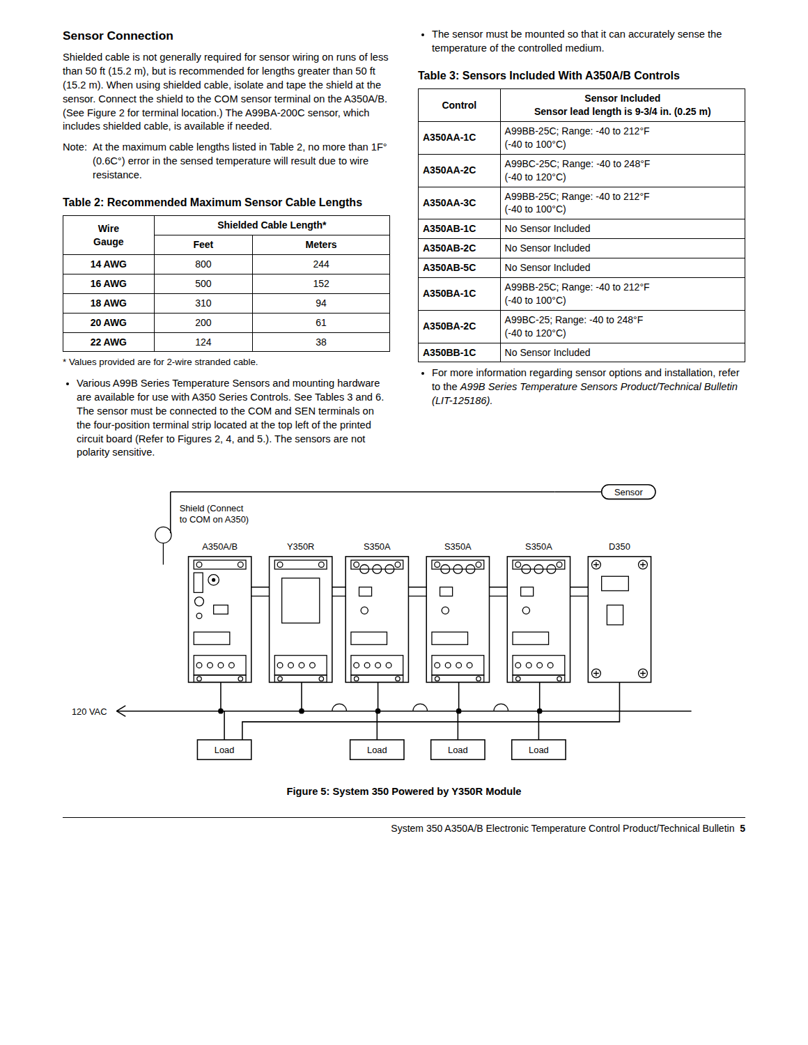Sensor Connection
Shielded cable is not generally required for sensor wiring on runs of less than 50 ft (15.2 m), but is recommended for lengths greater than 50 ft (15.2 m). When using shielded cable, isolate and tape the shield at the sensor. Connect the shield to the COM sensor terminal on the A350A/B. (See Figure 2 for terminal location.) The A99BA-200C sensor, which includes shielded cable, is available if needed.
Note: At the maximum cable lengths listed in Table 2, no more than 1F° (0.6C°) error in the sensed temperature will result due to wire resistance.
Table 2: Recommended Maximum Sensor Cable Lengths
| Wire Gauge | Shielded Cable Length* |
| --- | --- |
| Feet | Meters |
| 14 AWG | 800 | 244 |
| 16 AWG | 500 | 152 |
| 18 AWG | 310 | 94 |
| 20 AWG | 200 | 61 |
| 22 AWG | 124 | 38 |
* Values provided are for 2-wire stranded cable.
Various A99B Series Temperature Sensors and mounting hardware are available for use with A350 Series Controls. See Tables 3 and 6. The sensor must be connected to the COM and SEN terminals on the four-position terminal strip located at the top left of the printed circuit board (Refer to Figures 2, 4, and 5.). The sensors are not polarity sensitive.
The sensor must be mounted so that it can accurately sense the temperature of the controlled medium.
Table 3: Sensors Included With A350A/B Controls
| Control | Sensor Included Sensor lead length is 9-3/4 in. (0.25 m) |
| --- | --- |
| A350AA-1C | A99BB-25C; Range: -40 to 212°F (-40 to 100°C) |
| A350AA-2C | A99BC-25C; Range: -40 to 248°F (-40 to 120°C) |
| A350AA-3C | A99BB-25C; Range: -40 to 212°F (-40 to 100°C) |
| A350AB-1C | No Sensor Included |
| A350AB-2C | No Sensor Included |
| A350AB-5C | No Sensor Included |
| A350BA-1C | A99BB-25C; Range: -40 to 212°F (-40 to 100°C) |
| A350BA-2C | A99BC-25; Range: -40 to 248°F (-40 to 120°C) |
| A350BB-1C | No Sensor Included |
For more information regarding sensor options and installation, refer to the A99B Series Temperature Sensors Product/Technical Bulletin (LIT-125186).
Sensor Shield (Connect to COM on A350) A350A/B Y350R S350A S350A S350A D350 120 VAC Load Load Load Load
Figure 5: System 350 Powered by Y350R Module
System 350 A350A/B Electronic Temperature Control Product/Technical Bulletin 5